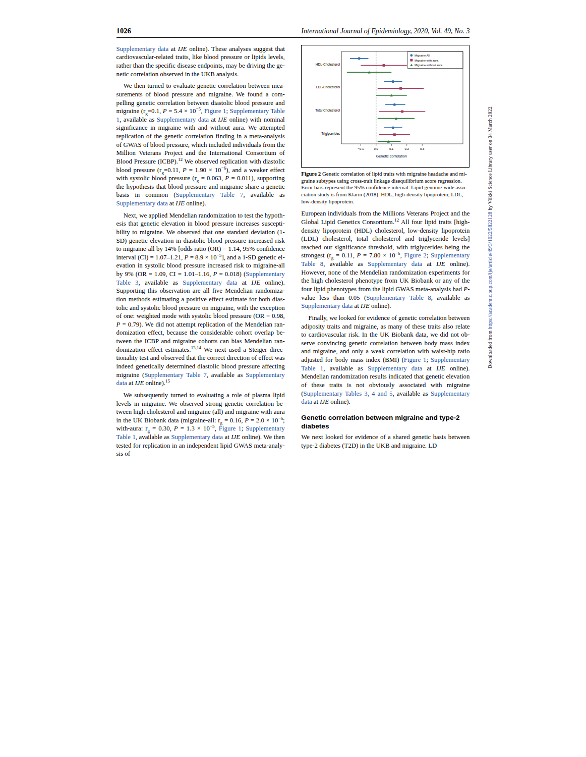1026
International Journal of Epidemiology, 2020, Vol. 49, No. 3
Downloaded from https://academic.oup.com/ije/article/49/3/1022/5822128 by Viikki Science Library user on 04 March 2022
Supplementary data at IJE online). These analyses suggest that cardiovascular-related traits, like blood pressure or lipids levels, rather than the specific disease endpoints, may be driving the genetic correlation observed in the UKB analysis.
We then turned to evaluate genetic correlation between measurements of blood pressure and migraine. We found a compelling genetic correlation between diastolic blood pressure and migraine (rg=0.1, P = 5.4 × 10−5, Figure 1; Supplementary Table 1, available as Supplementary data at IJE online) with nominal significance in migraine with and without aura. We attempted replication of the genetic correlation finding in a meta-analysis of GWAS of blood pressure, which included individuals from the Million Veterans Project and the International Consortium of Blood Pressure (ICBP).12 We observed replication with diastolic blood pressure (rg=0.11, P = 1.90 × 10−6), and a weaker effect with systolic blood pressure (rg = 0.063, P = 0.011), supporting the hypothesis that blood pressure and migraine share a genetic basis in common (Supplementary Table 7, available as Supplementary data at IJE online).
Next, we applied Mendelian randomization to test the hypothesis that genetic elevation in blood pressure increases susceptibility to migraine. We observed that one standard deviation (1-SD) genetic elevation in diastolic blood pressure increased risk to migraine-all by 14% [odds ratio (OR) = 1.14, 95% confidence interval (CI) = 1.07–1.21, P = 8.9 × 10−5], and a 1-SD genetic elevation in systolic blood pressure increased risk to migraine-all by 9% (OR = 1.09, CI = 1.01–1.16, P = 0.018) (Supplementary Table 3, available as Supplementary data at IJE online). Supporting this observation are all five Mendelian randomization methods estimating a positive effect estimate for both diastolic and systolic blood pressure on migraine, with the exception of one: weighted mode with systolic blood pressure (OR = 0.98, P = 0.79). We did not attempt replication of the Mendelian randomization effect, because the considerable cohort overlap between the ICBP and migraine cohorts can bias Mendelian randomization effect estimates.13,14 We next used a Steiger directionality test and observed that the correct direction of effect was indeed genetically determined diastolic blood pressure affecting migraine (Supplementary Table 7, available as Supplementary data at IJE online).15
We subsequently turned to evaluating a role of plasma lipid levels in migraine. We observed strong genetic correlation between high cholesterol and migraine (all) and migraine with aura in the UK Biobank data (migraine-all: rg = 0.16, P = 2.0 × 10−6; with-aura: rg = 0.30, P = 1.3 × 10−5, Figure 1; Supplementary Table 1, available as Supplementary data at IJE online). We then tested for replication in an independent lipid GWAS meta-analysis of
Migraine All Migraine with aura Migraine without aura HDL-Cholesterol LDL-Cholesterol Total Cholesterol Triglycerides −0.1 0.0 0.1 0.2 0.3 Genetic correlation
Figure 2 Genetic correlation of lipid traits with migraine headache and migraine subtypes using cross-trait linkage disequilibrium score regression. Error bars represent the 95% confidence interval. Lipid genome-wide association study is from Klarin (2018). HDL, high-density lipoprotein; LDL, low-density lipoprotein.
European individuals from the Millions Veterans Project and the Global Lipid Genetics Consortium.12 All four lipid traits [high-density lipoprotein (HDL) cholesterol, low-density lipoprotein (LDL) cholesterol, total cholesterol and triglyceride levels] reached our significance threshold, with triglycerides being the strongest (rg = 0.11, P = 7.80 × 10−6, Figure 2; Supplementary Table 8, available as Supplementary data at IJE online). However, none of the Mendelian randomization experiments for the high cholesterol phenotype from UK Biobank or any of the four lipid phenotypes from the lipid GWAS meta-analysis had P-value less than 0.05 (Supplementary Table 8, available as Supplementary data at IJE online).
Finally, we looked for evidence of genetic correlation between adiposity traits and migraine, as many of these traits also relate to cardiovascular risk. In the UK Biobank data, we did not observe convincing genetic correlation between body mass index and migraine, and only a weak correlation with waist-hip ratio adjusted for body mass index (BMI) (Figure 1; Supplementary Table 1, available as Supplementary data at IJE online). Mendelian randomization results indicated that genetic elevation of these traits is not obviously associated with migraine (Supplementary Tables 3, 4 and 5, available as Supplementary data at IJE online).
Genetic correlation between migraine and type-2 diabetes
We next looked for evidence of a shared genetic basis between type-2 diabetes (T2D) in the UKB and migraine. LD